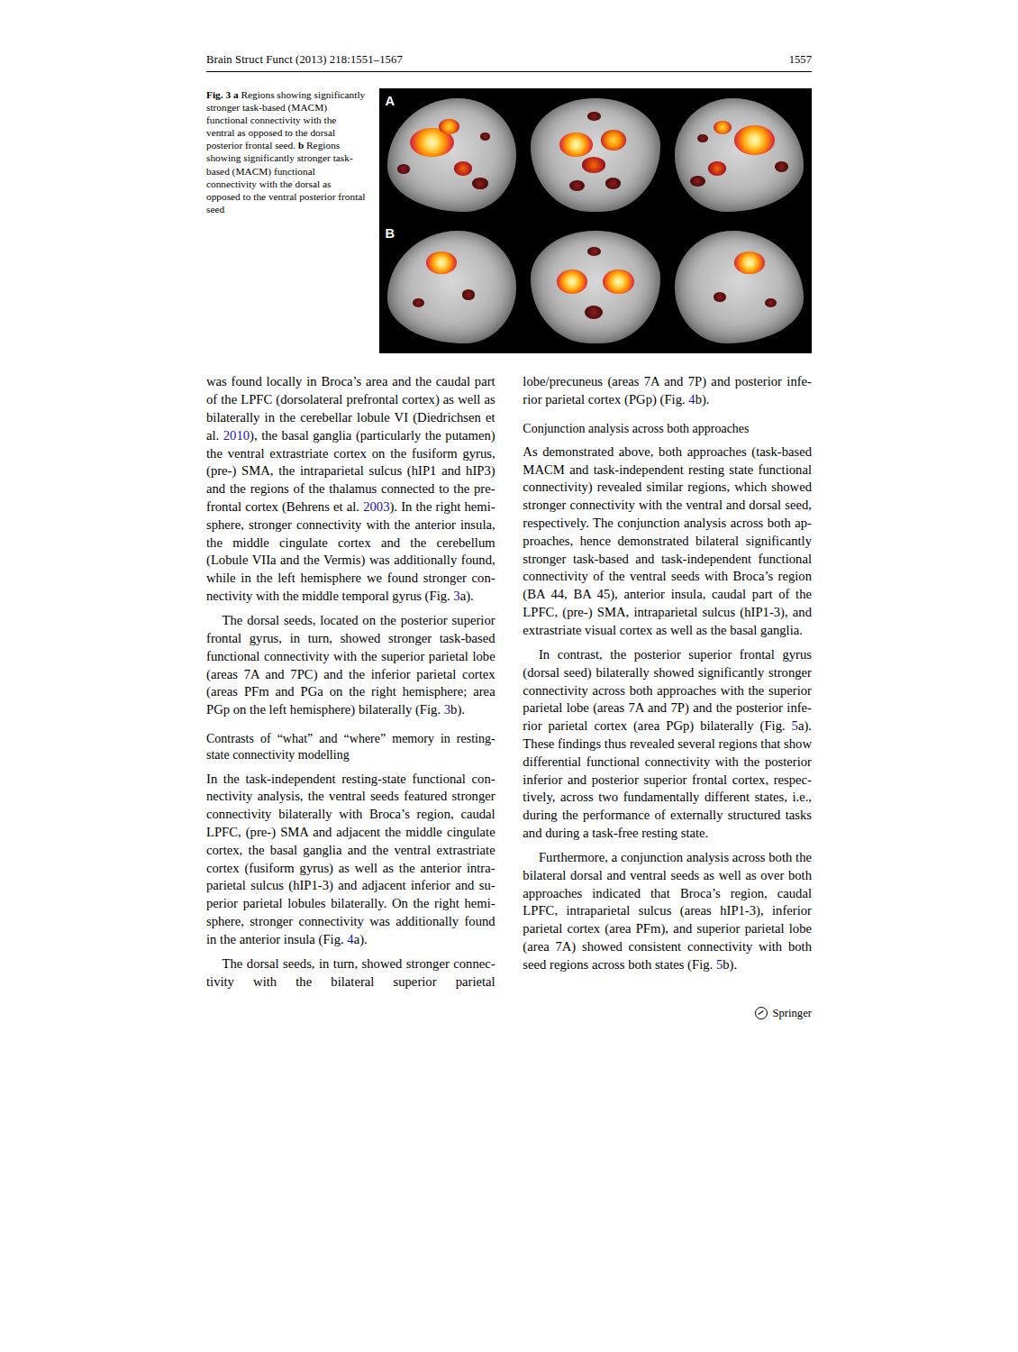Brain Struct Funct (2013) 218:1551–1567 1557
Fig. 3 a Regions showing significantly stronger task-based (MACM) functional connectivity with the ventral as opposed to the dorsal posterior frontal seed. b Regions showing significantly stronger task-based (MACM) functional connectivity with the dorsal as opposed to the ventral posterior frontal seed
A
B
was found locally in Broca’s area and the caudal part of the LPFC (dorsolateral prefrontal cortex) as well as bilaterally in the cerebellar lobule VI (Diedrichsen et al. 2010), the basal ganglia (particularly the putamen) the ventral extrastriate cortex on the fusiform gyrus, (pre-) SMA, the intraparietal sulcus (hIP1 and hIP3) and the regions of the thalamus connected to the prefrontal cortex (Behrens et al. 2003). In the right hemisphere, stronger connectivity with the anterior insula, the middle cingulate cortex and the cerebellum (Lobule VIIa and the Vermis) was additionally found, while in the left hemisphere we found stronger connectivity with the middle temporal gyrus (Fig. 3a).
The dorsal seeds, located on the posterior superior frontal gyrus, in turn, showed stronger task-based functional connectivity with the superior parietal lobe (areas 7A and 7PC) and the inferior parietal cortex (areas PFm and PGa on the right hemisphere; area PGp on the left hemisphere) bilaterally (Fig. 3b).
Contrasts of “what” and “where” memory in resting-state connectivity modelling
In the task-independent resting-state functional connectivity analysis, the ventral seeds featured stronger connectivity bilaterally with Broca’s region, caudal LPFC, (pre-) SMA and adjacent the middle cingulate cortex, the basal ganglia and the ventral extrastriate cortex (fusiform gyrus) as well as the anterior intraparietal sulcus (hIP1-3) and adjacent inferior and superior parietal lobules bilaterally. On the right hemisphere, stronger connectivity was additionally found in the anterior insula (Fig. 4a).
The dorsal seeds, in turn, showed stronger connectivity with the bilateral superior parietal lobe/precuneus (areas 7A and 7P) and posterior inferior parietal cortex (PGp) (Fig. 4b).
Conjunction analysis across both approaches
As demonstrated above, both approaches (task-based MACM and task-independent resting state functional connectivity) revealed similar regions, which showed stronger connectivity with the ventral and dorsal seed, respectively. The conjunction analysis across both approaches, hence demonstrated bilateral significantly stronger task-based and task-independent functional connectivity of the ventral seeds with Broca’s region (BA 44, BA 45), anterior insula, caudal part of the LPFC, (pre-) SMA, intraparietal sulcus (hIP1-3), and extrastriate visual cortex as well as the basal ganglia.
In contrast, the posterior superior frontal gyrus (dorsal seed) bilaterally showed significantly stronger connectivity across both approaches with the superior parietal lobe (areas 7A and 7P) and the posterior inferior parietal cortex (area PGp) bilaterally (Fig. 5a). These findings thus revealed several regions that show differential functional connectivity with the posterior inferior and posterior superior frontal cortex, respectively, across two fundamentally different states, i.e., during the performance of externally structured tasks and during a task-free resting state.
Furthermore, a conjunction analysis across both the bilateral dorsal and ventral seeds as well as over both approaches indicated that Broca’s region, caudal LPFC, intraparietal sulcus (areas hIP1-3), inferior parietal cortex (area PFm), and superior parietal lobe (area 7A) showed consistent connectivity with both seed regions across both states (Fig. 5b).
Springer